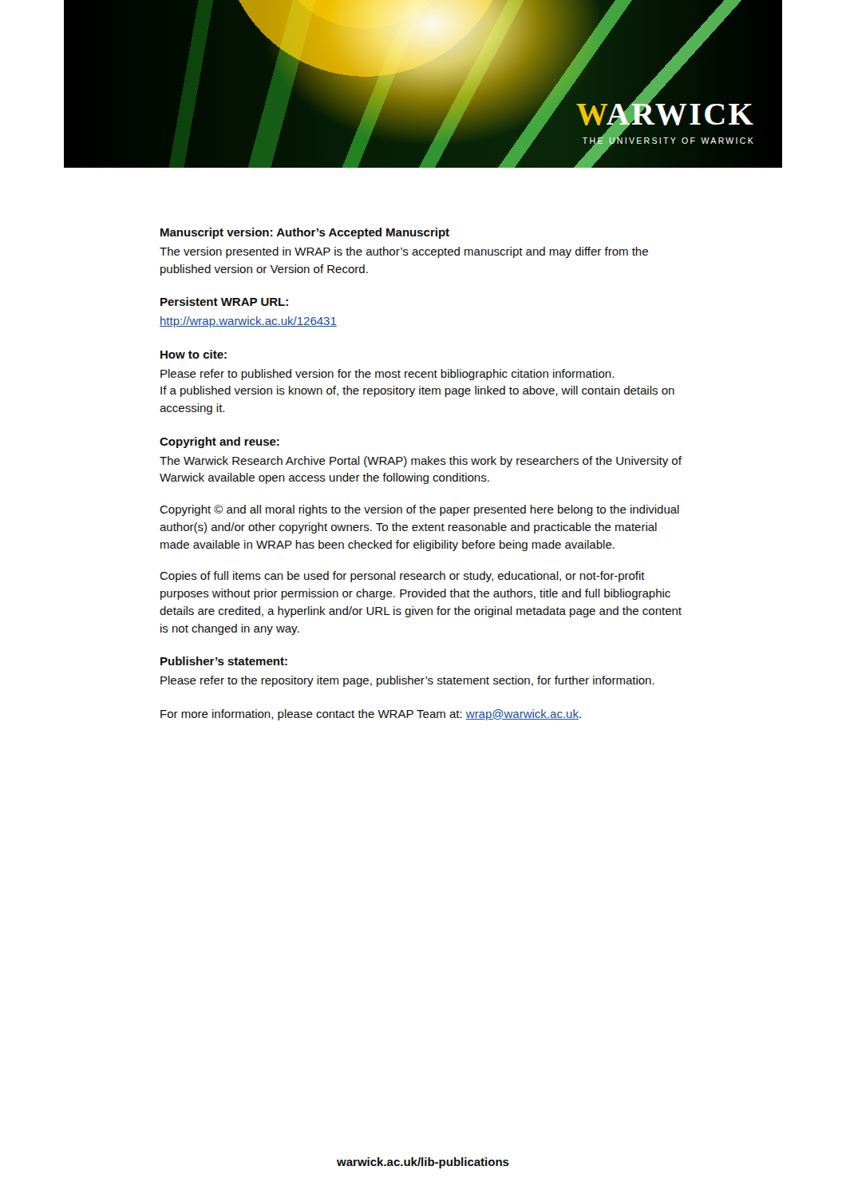WARWICK The University of Warwick
Manuscript version: Author’s Accepted Manuscript
The version presented in WRAP is the author’s accepted manuscript and may differ from the published version or Version of Record.
Persistent WRAP URL:
http://wrap.warwick.ac.uk/126431
How to cite:
Please refer to published version for the most recent bibliographic citation information.
If a published version is known of, the repository item page linked to above, will contain details on accessing it.
Copyright and reuse:
The Warwick Research Archive Portal (WRAP) makes this work by researchers of the University of Warwick available open access under the following conditions.
Copyright © and all moral rights to the version of the paper presented here belong to the individual author(s) and/or other copyright owners. To the extent reasonable and practicable the material made available in WRAP has been checked for eligibility before being made available.
Copies of full items can be used for personal research or study, educational, or not-for-profit purposes without prior permission or charge. Provided that the authors, title and full bibliographic details are credited, a hyperlink and/or URL is given for the original metadata page and the content is not changed in any way.
Publisher’s statement:
Please refer to the repository item page, publisher’s statement section, for further information.
For more information, please contact the WRAP Team at: wrap@warwick.ac.uk.
warwick.ac.uk/lib-publications